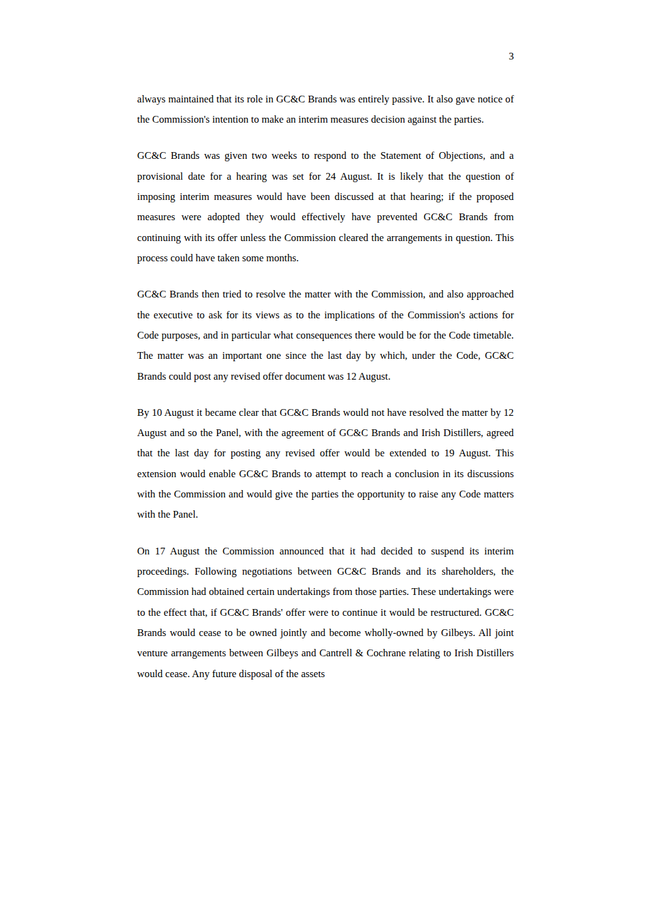3
always maintained that its role in GC&C Brands was entirely passive. It also gave notice of the Commission's intention to make an interim measures decision against the parties.
GC&C Brands was given two weeks to respond to the Statement of Objections, and a provisional date for a hearing was set for 24 August. It is likely that the question of imposing interim measures would have been discussed at that hearing; if the proposed measures were adopted they would effectively have prevented GC&C Brands from continuing with its offer unless the Commission cleared the arrangements in question. This process could have taken some months.
GC&C Brands then tried to resolve the matter with the Commission, and also approached the executive to ask for its views as to the implications of the Commission's actions for Code purposes, and in particular what consequences there would be for the Code timetable. The matter was an important one since the last day by which, under the Code, GC&C Brands could post any revised offer document was 12 August.
By 10 August it became clear that GC&C Brands would not have resolved the matter by 12 August and so the Panel, with the agreement of GC&C Brands and Irish Distillers, agreed that the last day for posting any revised offer would be extended to 19 August. This extension would enable GC&C Brands to attempt to reach a conclusion in its discussions with the Commission and would give the parties the opportunity to raise any Code matters with the Panel.
On 17 August the Commission announced that it had decided to suspend its interim proceedings. Following negotiations between GC&C Brands and its shareholders, the Commission had obtained certain undertakings from those parties. These undertakings were to the effect that, if GC&C Brands' offer were to continue it would be restructured. GC&C Brands would cease to be owned jointly and become wholly-owned by Gilbeys. All joint venture arrangements between Gilbeys and Cantrell & Cochrane relating to Irish Distillers would cease. Any future disposal of the assets